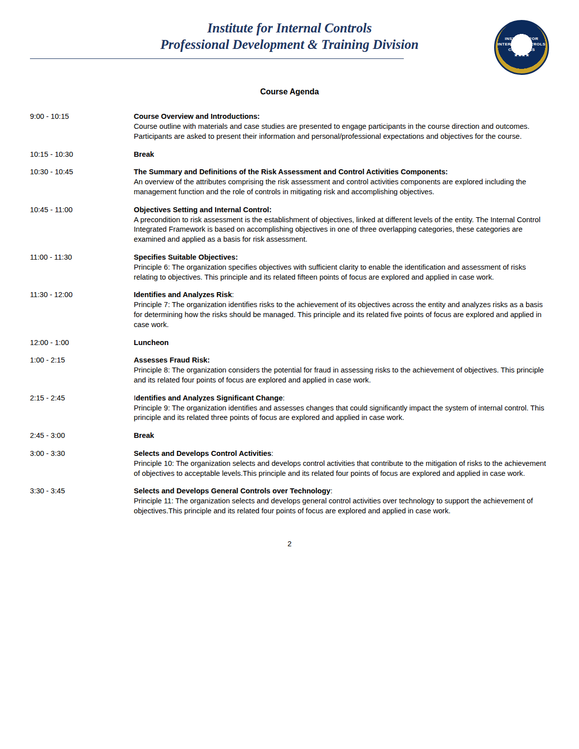Institute for Internal Controls
Professional Development & Training Division
INSTITUTE FOR INTERNAL CONTROLS
CICA CCSS
★★★★
Course Agenda
| 9:00 - 10:15 | Course Overview and Introductions: Course outline with materials and case studies are presented to engage participants in the course direction and outcomes. Participants are asked to present their information and personal/professional expectations and objectives for the course. |
| 10:15 - 10:30 | Break |
| 10:30 - 10:45 | The Summary and Definitions of the Risk Assessment and Control Activities Components: An overview of the attributes comprising the risk assessment and control activities components are explored including the management function and the role of controls in mitigating risk and accomplishing objectives. |
| 10:45 - 11:00 | Objectives Setting and Internal Control: A precondition to risk assessment is the establishment of objectives, linked at different levels of the entity. The Internal Control Integrated Framework is based on accomplishing objectives in one of three overlapping categories, these categories are examined and applied as a basis for risk assessment. |
| 11:00 - 11:30 | Specifies Suitable Objectives: Principle 6: The organization specifies objectives with sufficient clarity to enable the identification and assessment of risks relating to objectives. This principle and its related fifteen points of focus are explored and applied in case work. |
| 11:30 - 12:00 | Identifies and Analyzes Risk : Principle 7: The organization identifies risks to the achievement of its objectives across the entity and analyzes risks as a basis for determining how the risks should be managed. This principle and its related five points of focus are explored and applied in case work. |
| 12:00 - 1:00 | Luncheon |
| 1:00 - 2:15 | Assesses Fraud Risk: Principle 8: The organization considers the potential for fraud in assessing risks to the achievement of objectives. This principle and its related four points of focus are explored and applied in case work. |
| 2:15 - 2:45 | I dentifies and Analyzes Significant Change : Principle 9: The organization identifies and assesses changes that could significantly impact the system of internal control. This principle and its related three points of focus are explored and applied in case work. |
| 2:45 - 3:00 | Break |
| 3:00 - 3:30 | Selects and Develops Control Activities : Principle 10: The organization selects and develops control activities that contribute to the mitigation of risks to the achievement of objectives to acceptable levels.This principle and its related four points of focus are explored and applied in case work. |
| 3:30 - 3:45 | Selects and Develops General Controls over Technology : Principle 11: The organization selects and develops general control activities over technology to support the achievement of objectives.This principle and its related four points of focus are explored and applied in case work. |
2